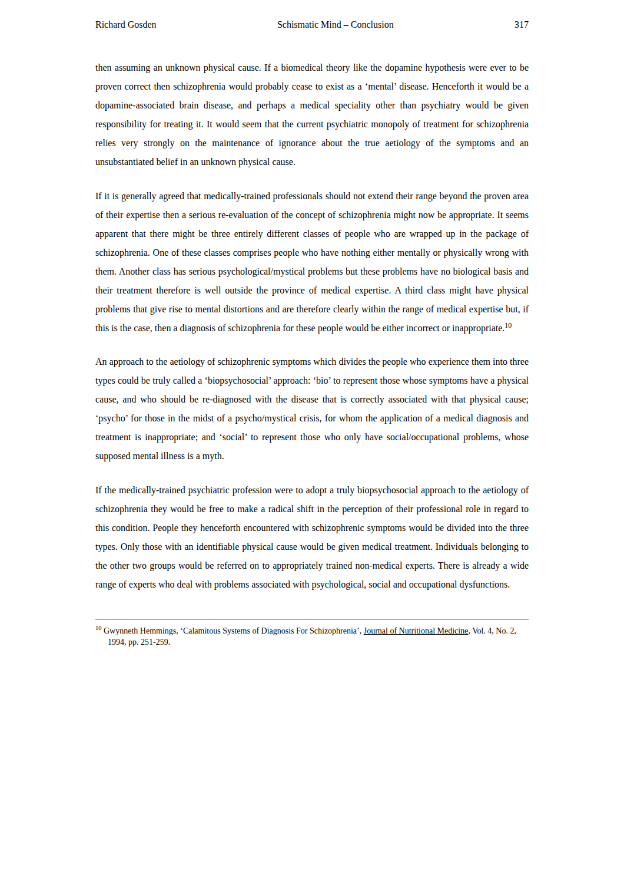Richard Gosden Schismatic Mind – Conclusion 317
then assuming an unknown physical cause. If a biomedical theory like the dopamine hypothesis were ever to be proven correct then schizophrenia would probably cease to exist as a ‘mental’ disease. Henceforth it would be a dopamine-associated brain disease, and perhaps a medical speciality other than psychiatry would be given responsibility for treating it. It would seem that the current psychiatric monopoly of treatment for schizophrenia relies very strongly on the maintenance of ignorance about the true aetiology of the symptoms and an unsubstantiated belief in an unknown physical cause.
If it is generally agreed that medically-trained professionals should not extend their range beyond the proven area of their expertise then a serious re-evaluation of the concept of schizophrenia might now be appropriate. It seems apparent that there might be three entirely different classes of people who are wrapped up in the package of schizophrenia. One of these classes comprises people who have nothing either mentally or physically wrong with them. Another class has serious psychological/mystical problems but these problems have no biological basis and their treatment therefore is well outside the province of medical expertise. A third class might have physical problems that give rise to mental distortions and are therefore clearly within the range of medical expertise but, if this is the case, then a diagnosis of schizophrenia for these people would be either incorrect or inappropriate.10
An approach to the aetiology of schizophrenic symptoms which divides the people who experience them into three types could be truly called a ‘biopsychosocial’ approach: ‘bio’ to represent those whose symptoms have a physical cause, and who should be re-diagnosed with the disease that is correctly associated with that physical cause; ‘psycho’ for those in the midst of a psycho/mystical crisis, for whom the application of a medical diagnosis and treatment is inappropriate; and ‘social’ to represent those who only have social/occupational problems, whose supposed mental illness is a myth.
If the medically-trained psychiatric profession were to adopt a truly biopsychosocial approach to the aetiology of schizophrenia they would be free to make a radical shift in the perception of their professional role in regard to this condition. People they henceforth encountered with schizophrenic symptoms would be divided into the three types. Only those with an identifiable physical cause would be given medical treatment. Individuals belonging to the other two groups would be referred on to appropriately trained non-medical experts. There is already a wide range of experts who deal with problems associated with psychological, social and occupational dysfunctions.
10 Gwynneth Hemmings, ‘Calamitous Systems of Diagnosis For Schizophrenia’, Journal of Nutritional Medicine, Vol. 4, No. 2, 1994, pp. 251-259.